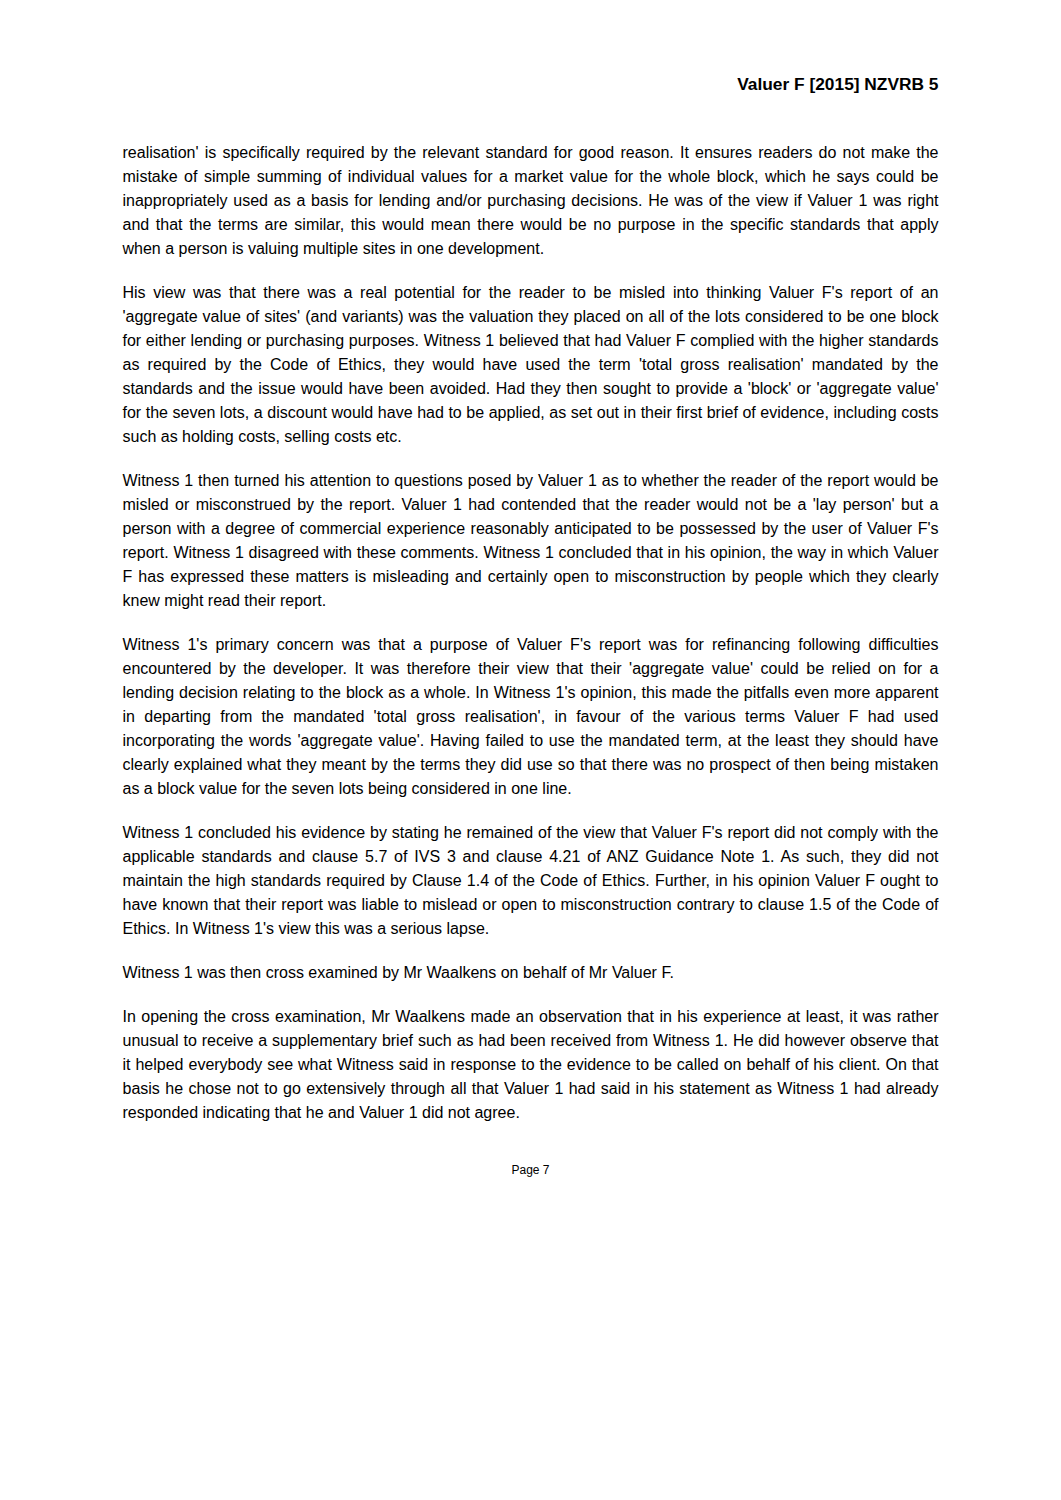Valuer F [2015] NZVRB 5
realisation' is specifically required by the relevant standard for good reason. It ensures readers do not make the mistake of simple summing of individual values for a market value for the whole block, which he says could be inappropriately used as a basis for lending and/or purchasing decisions. He was of the view if Valuer 1 was right and that the terms are similar, this would mean there would be no purpose in the specific standards that apply when a person is valuing multiple sites in one development.
His view was that there was a real potential for the reader to be misled into thinking Valuer F's report of an 'aggregate value of sites' (and variants) was the valuation they placed on all of the lots considered to be one block for either lending or purchasing purposes. Witness 1 believed that had Valuer F complied with the higher standards as required by the Code of Ethics, they would have used the term 'total gross realisation' mandated by the standards and the issue would have been avoided. Had they then sought to provide a 'block' or 'aggregate value' for the seven lots, a discount would have had to be applied, as set out in their first brief of evidence, including costs such as holding costs, selling costs etc.
Witness 1 then turned his attention to questions posed by Valuer 1 as to whether the reader of the report would be misled or misconstrued by the report. Valuer 1 had contended that the reader would not be a 'lay person' but a person with a degree of commercial experience reasonably anticipated to be possessed by the user of Valuer F's report. Witness 1 disagreed with these comments. Witness 1 concluded that in his opinion, the way in which Valuer F has expressed these matters is misleading and certainly open to misconstruction by people which they clearly knew might read their report.
Witness 1's primary concern was that a purpose of Valuer F's report was for refinancing following difficulties encountered by the developer. It was therefore their view that their 'aggregate value' could be relied on for a lending decision relating to the block as a whole. In Witness 1's opinion, this made the pitfalls even more apparent in departing from the mandated 'total gross realisation', in favour of the various terms Valuer F had used incorporating the words 'aggregate value'. Having failed to use the mandated term, at the least they should have clearly explained what they meant by the terms they did use so that there was no prospect of then being mistaken as a block value for the seven lots being considered in one line.
Witness 1 concluded his evidence by stating he remained of the view that Valuer F's report did not comply with the applicable standards and clause 5.7 of IVS 3 and clause 4.21 of ANZ Guidance Note 1. As such, they did not maintain the high standards required by Clause 1.4 of the Code of Ethics. Further, in his opinion Valuer F ought to have known that their report was liable to mislead or open to misconstruction contrary to clause 1.5 of the Code of Ethics. In Witness 1's view this was a serious lapse.
Witness 1 was then cross examined by Mr Waalkens on behalf of Mr Valuer F.
In opening the cross examination, Mr Waalkens made an observation that in his experience at least, it was rather unusual to receive a supplementary brief such as had been received from Witness 1. He did however observe that it helped everybody see what Witness said in response to the evidence to be called on behalf of his client. On that basis he chose not to go extensively through all that Valuer 1 had said in his statement as Witness 1 had already responded indicating that he and Valuer 1 did not agree.
Page 7